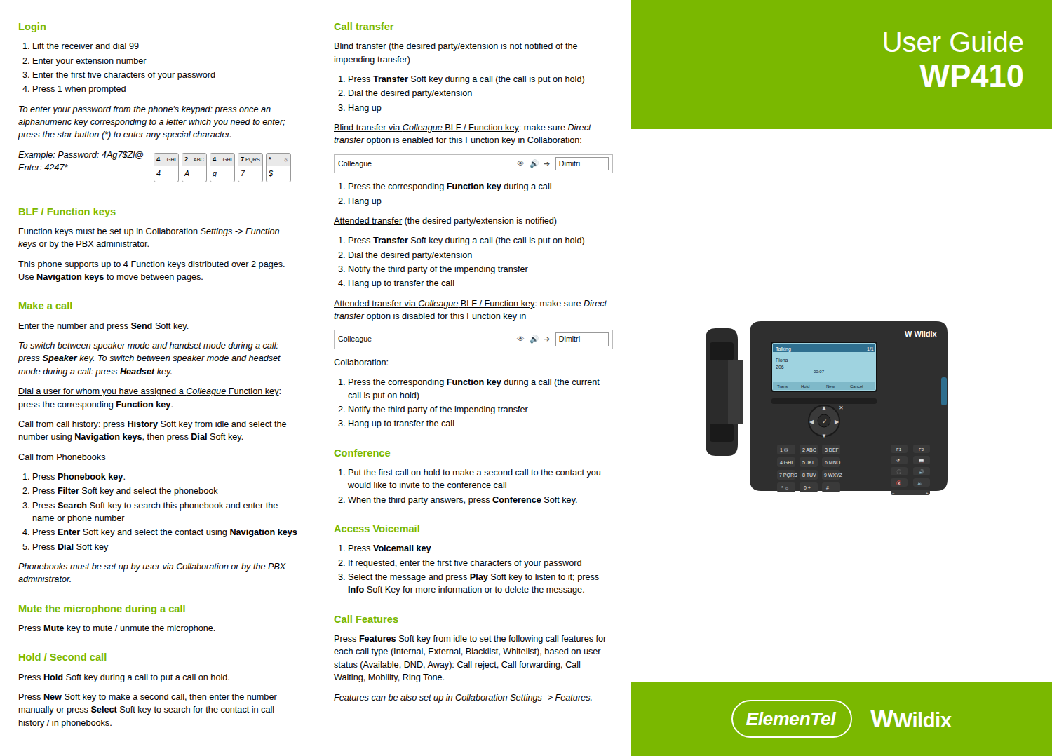Login
Lift the receiver and dial 99
Enter your extension number
Enter the first five characters of your password
Press 1 when prompted
To enter your password from the phone's keypad: press once an alphanumeric key corresponding to a letter which you need to enter; press the star button (*) to enter any special character.
Example: Password: 4Ag7$Zl@
Enter: 4247*
4 GHI
4
2 ABC
A
4 GHI
g
7 PQRS
7
*☼
$
BLF / Function keys
Function keys must be set up in Collaboration Settings -> Function keys or by the PBX administrator.
This phone supports up to 4 Function keys distributed over 2 pages. Use Navigation keys to move between pages.
Make a call
Enter the number and press Send Soft key.
To switch between speaker mode and handset mode during a call: press Speaker key. To switch between speaker mode and headset mode during a call: press Headset key.
Dial a user for whom you have assigned a Colleague Function key: press the corresponding Function key.
Call from call history: press History Soft key from idle and select the number using Navigation keys, then press Dial Soft key.
Call from Phonebooks
Press Phonebook key.
Press Filter Soft key and select the phonebook
Press Search Soft key to search this phonebook and enter the name or phone number
Press Enter Soft key and select the contact using Navigation keys
Press Dial Soft key
Phonebooks must be set up by user via Collaboration or by the PBX administrator.
Mute the microphone during a call
Press Mute key to mute / unmute the microphone.
Hold / Second call
Press Hold Soft key during a call to put a call on hold.
Press New Soft key to make a second call, then enter the number manually or press Select Soft key to search for the contact in call history / in phonebooks.
Call transfer
Blind transfer (the desired party/extension is not notified of the impending transfer)
Press Transfer Soft key during a call (the call is put on hold)
Dial the desired party/extension
Hang up
Blind transfer via Colleague BLF / Function key: make sure Direct transfer option is enabled for this Function key in Collaboration:
Colleague 👁 🔊 ➔ Dimitri
Press the corresponding Function key during a call
Hang up
Attended transfer (the desired party/extension is notified)
Press Transfer Soft key during a call (the call is put on hold)
Dial the desired party/extension
Notify the third party of the impending transfer
Hang up to transfer the call
Attended transfer via Colleague BLF / Function key: make sure Direct transfer option is disabled for this Function key in
Colleague 👁 🔊 ➔ Dimitri
Collaboration:
Press the corresponding Function key during a call (the current call is put on hold)
Notify the third party of the impending transfer
Hang up to transfer the call
Conference
Put the first call on hold to make a second call to the contact you would like to invite to the conference call
When the third party answers, press Conference Soft key.
Access Voicemail
Press Voicemail key
If requested, enter the first five characters of your password
Select the message and press Play Soft key to listen to it; press Info Soft Key for more information or to delete the message.
Call Features
Press Features Soft key from idle to set the following call features for each call type (Internal, External, Blacklist, Whitelist), based on user status (Available, DND, Away): Call reject, Call forwarding, Call Waiting, Mobility, Ring Tone.
Features can be also set up in Collaboration Settings -> Features.
User Guide
WP410
W Wildix Talking 1/1 Fiona 206 00:07 Trans Hold New Cancel ✓ ▲ ▼ ◀ ▶ ✕ 1 ✉ 2 ABC 3 DEF 4 GHI 5 JKL 6 MNO 7 PQRS 8 TUV 9 WXYZ * ☼ 0 + # F1 F2 ↺ 📖 🎧 🔊 🔇 🔈 −+
ElemenTel WWildix